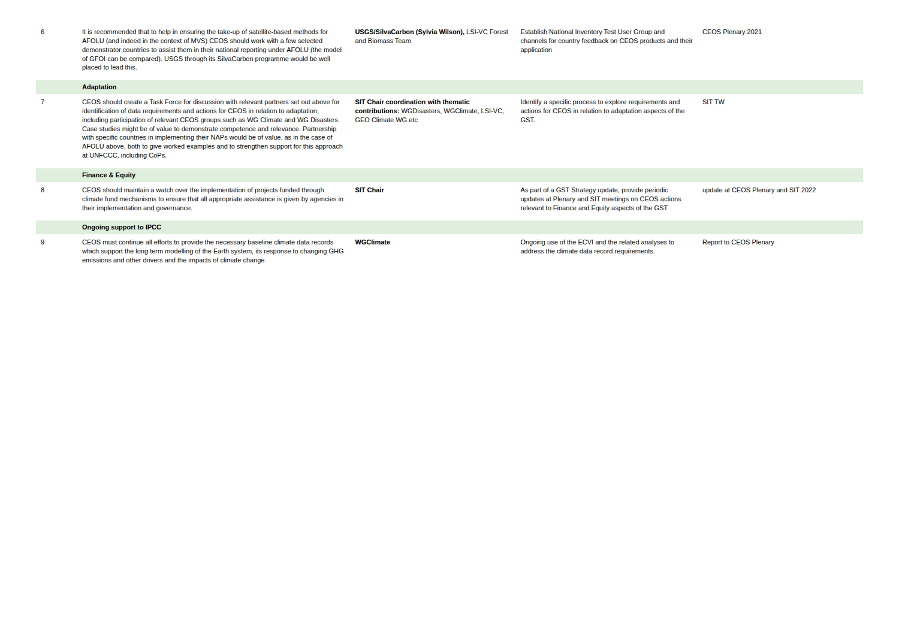| 6 | It is recommended that to help in ensuring the take-up of satellite-based methods for AFOLU (and indeed in the context of MVS) CEOS should work with a few selected demonstrator countries to assist them in their national reporting under AFOLU (the model of GFOI can be compared). USGS through its SilvaCarbon programme would be well placed to lead this. | USGS/SilvaCarbon (Sylvia Wilson), LSI-VC Forest and Biomass Team | Establish National Inventory Test User Group and channels for country feedback on CEOS products and their application | CEOS Plenary 2021 |
| | Adaptation | | | |
| 7 | CEOS should create a Task Force for discussion with relevant partners set out above for identification of data requirements and actions for CEOS in relation to adaptation, including participation of relevant CEOS groups such as WG Climate and WG Disasters. Case studies might be of value to demonstrate competence and relevance. Partnership with specific countries in implementing their NAPs would be of value, as in the case of AFOLU above, both to give worked examples and to strengthen support for this approach at UNFCCC, including CoPs. | SIT Chair coordination with thematic contributions: WGDisasters, WGClimate, LSI-VC, GEO Climate WG etc | Identify a specific process to explore requirements and actions for CEOS in relation to adaptation aspects of the GST. | SIT TW |
| | Finance & Equity | | | |
| 8 | CEOS should maintain a watch over the implementation of projects funded through climate fund mechanisms to ensure that all appropriate assistance is given by agencies in their implementation and governance. | SIT Chair | As part of a GST Strategy update, provide periodic updates at Plenary and SIT meetings on CEOS actions relevant to Finance and Equity aspects of the GST | update at CEOS Plenary and SIT 2022 |
| | Ongoing support to IPCC | | | |
| 9 | CEOS must continue all efforts to provide the necessary baseline climate data records which support the long term modelling of the Earth system, its response to changing GHG emissions and other drivers and the impacts of climate change. | WGClimate | Ongoing use of the ECVI and the related analyses to address the climate data record requirements. | Report to CEOS Plenary |